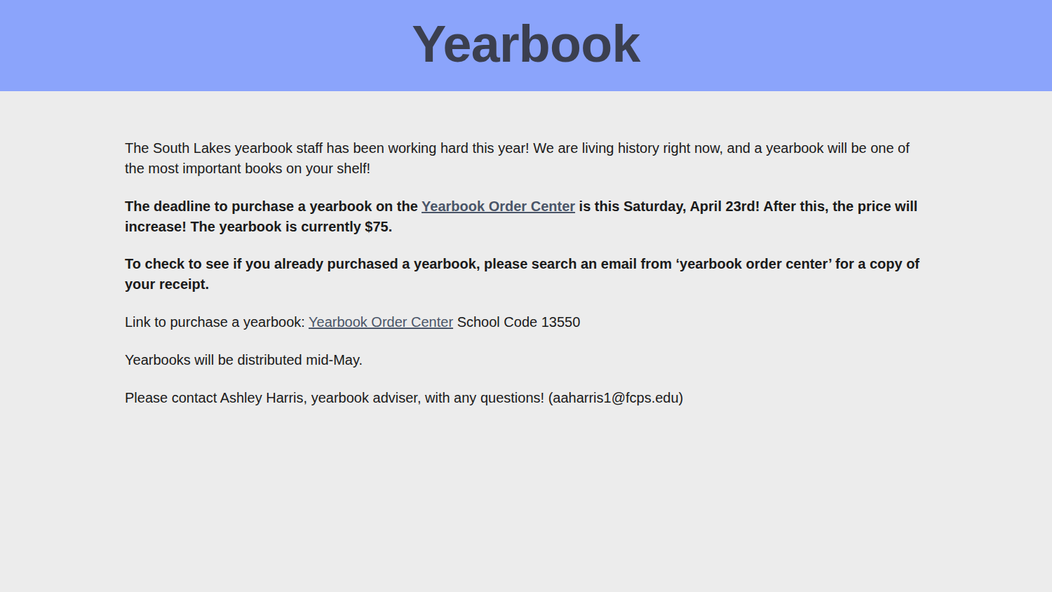Yearbook
The South Lakes yearbook staff has been working hard this year! We are living history right now, and a yearbook will be one of the most important books on your shelf!
The deadline to purchase a yearbook on the Yearbook Order Center is this Saturday, April 23rd! After this, the price will increase! The yearbook is currently $75.
To check to see if you already purchased a yearbook, please search an email from ‘yearbook order center’ for a copy of your receipt.
Link to purchase a yearbook: Yearbook Order Center School Code 13550
Yearbooks will be distributed mid-May.
Please contact Ashley Harris, yearbook adviser, with any questions! (aaharris1@fcps.edu)